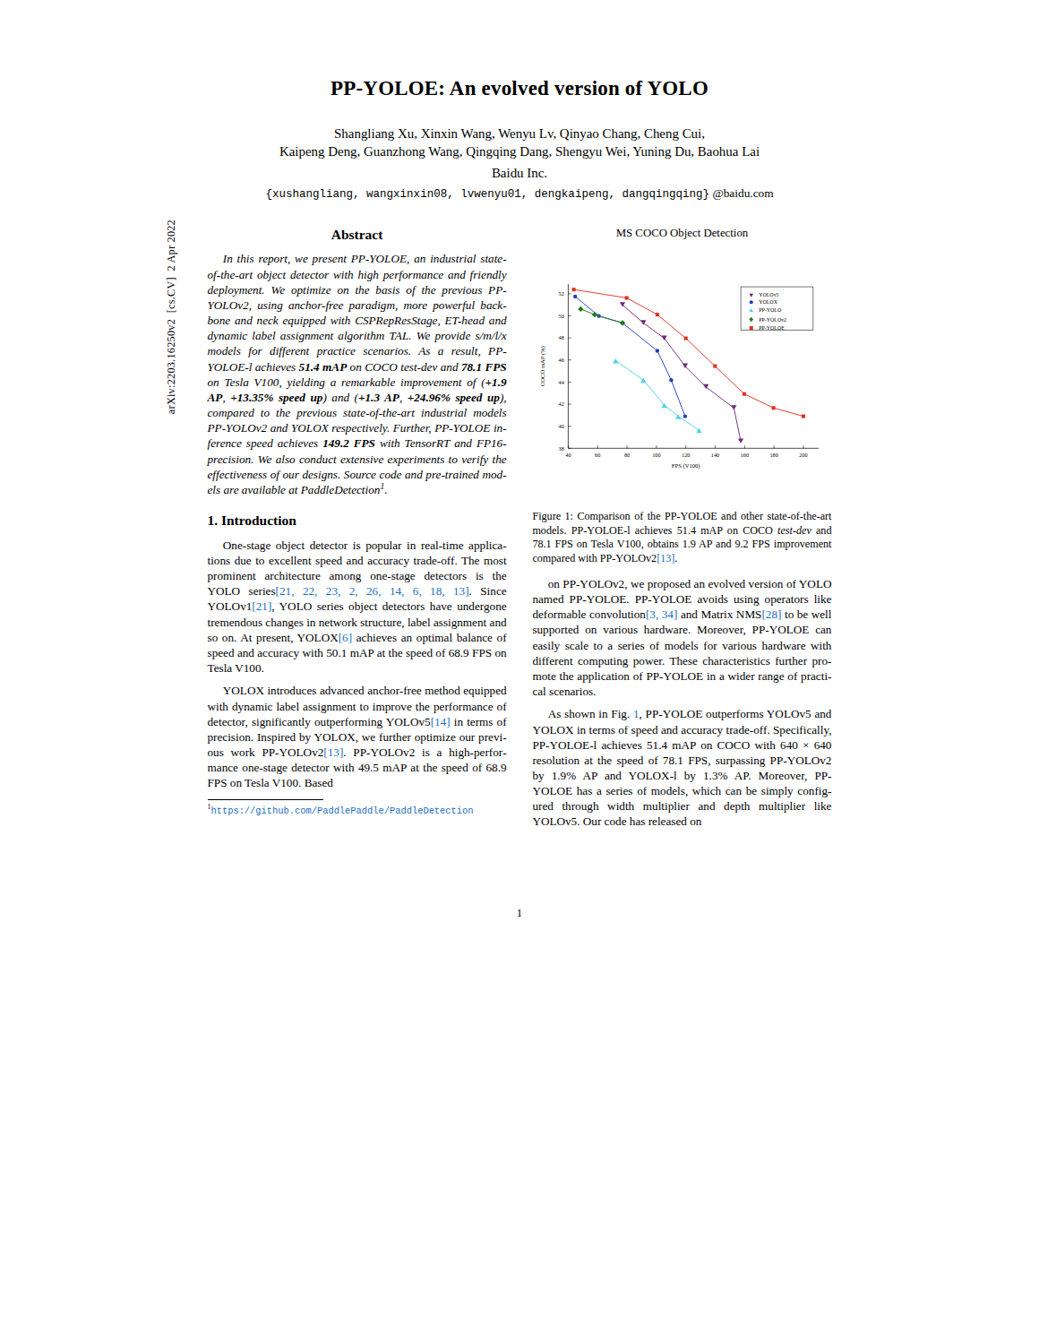arXiv:2203.16250v2 [cs.CV] 2 Apr 2022
PP-YOLOE: An evolved version of YOLO
Shangliang Xu, Xinxin Wang, Wenyu Lv, Qinyao Chang, Cheng Cui,
Kaipeng Deng, Guanzhong Wang, Qingqing Dang, Shengyu Wei, Yuning Du, Baohua Lai
Baidu Inc.
{xushangliang, wangxinxin08, lvwenyu01, dengkaipeng, dangqingqing} @baidu.com
Abstract
In this report, we present PP-YOLOE, an industrial state-of-the-art object detector with high performance and friendly deployment. We optimize on the basis of the previous PP-YOLOv2, using anchor-free paradigm, more powerful backbone and neck equipped with CSPRepResStage, ET-head and dynamic label assignment algorithm TAL. We provide s/m/l/x models for different practice scenarios. As a result, PP-YOLOE-l achieves 51.4 mAP on COCO test-dev and 78.1 FPS on Tesla V100, yielding a remarkable improvement of (+1.9 AP, +13.35% speed up) and (+1.3 AP, +24.96% speed up), compared to the previous state-of-the-art industrial models PP-YOLOv2 and YOLOX respectively. Further, PP-YOLOE inference speed achieves 149.2 FPS with TensorRT and FP16-precision. We also conduct extensive experiments to verify the effectiveness of our designs. Source code and pre-trained models are available at PaddleDetection1.
1. Introduction
One-stage object detector is popular in real-time applications due to excellent speed and accuracy trade-off. The most prominent architecture among one-stage detectors is the YOLO series[21, 22, 23, 2, 26, 14, 6, 18, 13]. Since YOLOv1[21], YOLO series object detectors have undergone tremendous changes in network structure, label assignment and so on. At present, YOLOX[6] achieves an optimal balance of speed and accuracy with 50.1 mAP at the speed of 68.9 FPS on Tesla V100.
YOLOX introduces advanced anchor-free method equipped with dynamic label assignment to improve the performance of detector, significantly outperforming YOLOv5[14] in terms of precision. Inspired by YOLOX, we further optimize our previous work PP-YOLOv2[13]. PP-YOLOv2 is a high-performance one-stage detector with 49.5 mAP at the speed of 68.9 FPS on Tesla V100. Based
1https://github.com/PaddlePaddle/PaddleDetection
MS COCO Object Detection
38 40 42 44 46 48 50 52 40 60 80 100 120 140 160 180 200 FPS (V100) COCO mAP (%) YOLOv5 YOLOX PP-YOLO PP-YOLOv2 PP-YOLOE
Figure 1: Comparison of the PP-YOLOE and other state-of-the-art models. PP-YOLOE-l achieves 51.4 mAP on COCO test-dev and 78.1 FPS on Tesla V100, obtains 1.9 AP and 9.2 FPS improvement compared with PP-YOLOv2[13].
on PP-YOLOv2, we proposed an evolved version of YOLO named PP-YOLOE. PP-YOLOE avoids using operators like deformable convolution[3, 34] and Matrix NMS[28] to be well supported on various hardware. Moreover, PP-YOLOE can easily scale to a series of models for various hardware with different computing power. These characteristics further promote the application of PP-YOLOE in a wider range of practical scenarios.
As shown in Fig. 1, PP-YOLOE outperforms YOLOv5 and YOLOX in terms of speed and accuracy trade-off. Specifically, PP-YOLOE-l achieves 51.4 mAP on COCO with 640 × 640 resolution at the speed of 78.1 FPS, surpassing PP-YOLOv2 by 1.9% AP and YOLOX-l by 1.3% AP. Moreover, PP-YOLOE has a series of models, which can be simply configured through width multiplier and depth multiplier like YOLOv5. Our code has released on
1